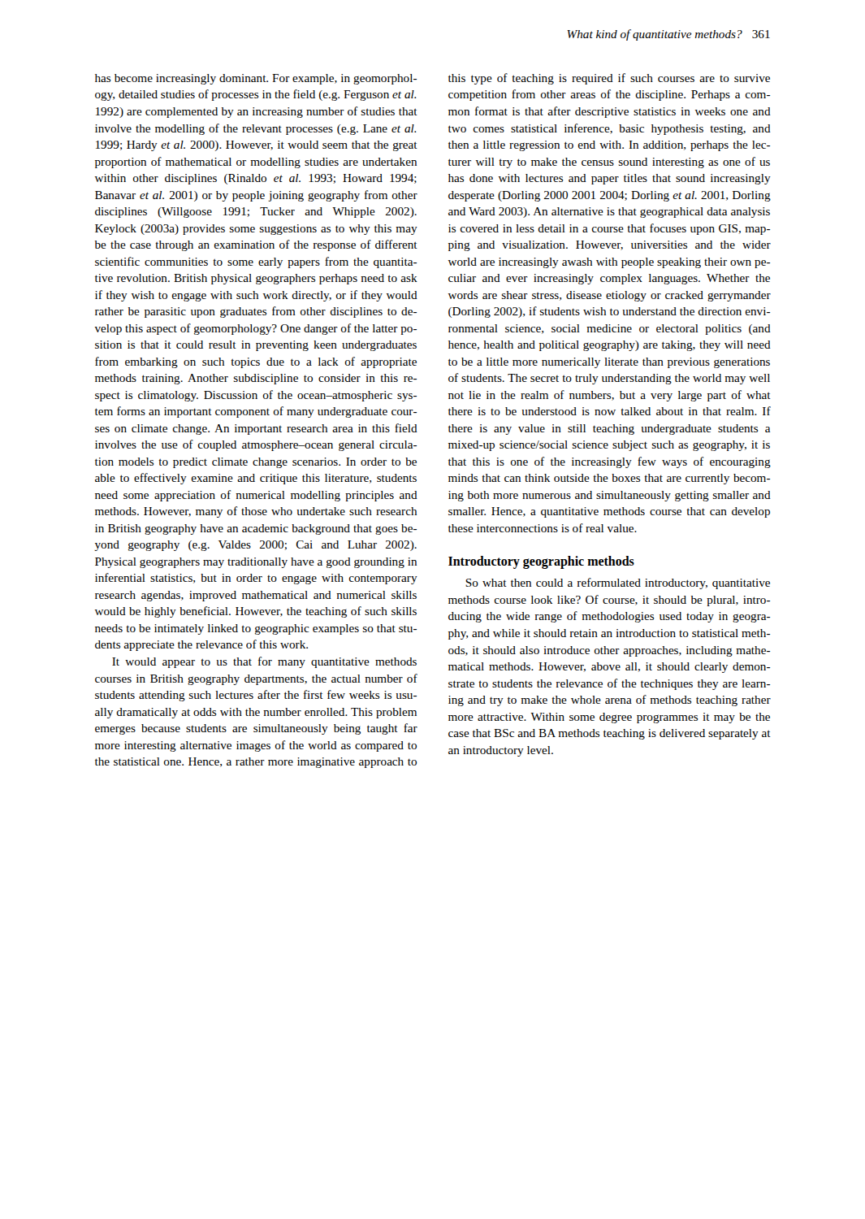What kind of quantitative methods?361
has become increasingly dominant. For example, in geomorphology, detailed studies of processes in the field (e.g. Ferguson et al. 1992) are complemented by an increasing number of studies that involve the modelling of the relevant processes (e.g. Lane et al. 1999; Hardy et al. 2000). However, it would seem that the great proportion of mathematical or modelling studies are undertaken within other disciplines (Rinaldo et al. 1993; Howard 1994; Banavar et al. 2001) or by people joining geography from other disciplines (Willgoose 1991; Tucker and Whipple 2002). Keylock (2003a) provides some suggestions as to why this may be the case through an examination of the response of different scientific communities to some early papers from the quantitative revolution. British physical geographers perhaps need to ask if they wish to engage with such work directly, or if they would rather be parasitic upon graduates from other disciplines to develop this aspect of geomorphology? One danger of the latter position is that it could result in preventing keen undergraduates from embarking on such topics due to a lack of appropriate methods training. Another subdiscipline to consider in this respect is climatology. Discussion of the ocean–atmospheric system forms an important component of many undergraduate courses on climate change. An important research area in this field involves the use of coupled atmosphere–ocean general circulation models to predict climate change scenarios. In order to be able to effectively examine and critique this literature, students need some appreciation of numerical modelling principles and methods. However, many of those who undertake such research in British geography have an academic background that goes beyond geography (e.g. Valdes 2000; Cai and Luhar 2002). Physical geographers may traditionally have a good grounding in inferential statistics, but in order to engage with contemporary research agendas, improved mathematical and numerical skills would be highly beneficial. However, the teaching of such skills needs to be intimately linked to geographic examples so that students appreciate the relevance of this work.
It would appear to us that for many quantitative methods courses in British geography departments, the actual number of students attending such lectures after the first few weeks is usually dramatically at odds with the number enrolled. This problem emerges because students are simultaneously being taught far more interesting alternative images of the world as compared to the statistical one. Hence, a rather more imaginative approach to this type of teaching is required if such courses are to survive competition from other areas of the discipline. Perhaps a common format is that after descriptive statistics in weeks one and two comes statistical inference, basic hypothesis testing, and then a little regression to end with. In addition, perhaps the lecturer will try to make the census sound interesting as one of us has done with lectures and paper titles that sound increasingly desperate (Dorling 2000 2001 2004; Dorling et al. 2001, Dorling and Ward 2003). An alternative is that geographical data analysis is covered in less detail in a course that focuses upon GIS, mapping and visualization. However, universities and the wider world are increasingly awash with people speaking their own peculiar and ever increasingly complex languages. Whether the words are shear stress, disease etiology or cracked gerrymander (Dorling 2002), if students wish to understand the direction environmental science, social medicine or electoral politics (and hence, health and political geography) are taking, they will need to be a little more numerically literate than previous generations of students. The secret to truly understanding the world may well not lie in the realm of numbers, but a very large part of what there is to be understood is now talked about in that realm. If there is any value in still teaching undergraduate students a mixed-up science/social science subject such as geography, it is that this is one of the increasingly few ways of encouraging minds that can think outside the boxes that are currently becoming both more numerous and simultaneously getting smaller and smaller. Hence, a quantitative methods course that can develop these interconnections is of real value.
Introductory geographic methods
So what then could a reformulated introductory, quantitative methods course look like? Of course, it should be plural, introducing the wide range of methodologies used today in geography, and while it should retain an introduction to statistical methods, it should also introduce other approaches, including mathematical methods. However, above all, it should clearly demonstrate to students the relevance of the techniques they are learning and try to make the whole arena of methods teaching rather more attractive. Within some degree programmes it may be the case that BSc and BA methods teaching is delivered separately at an introductory level.